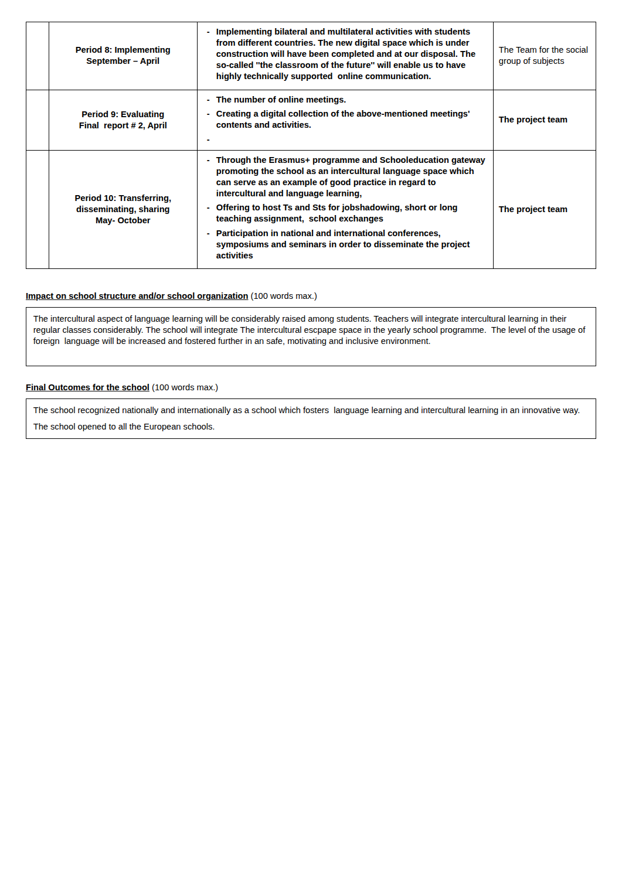| | Period 8: Implementing September – April | Implementing bilateral and multilateral activities with students from different countries. The new digital space which is under construction will have been completed and at our disposal. The so-called ''the classroom of the future'' will enable us to have highly technically supported online communication. | The Team for the social group of subjects |
| | Period 9: Evaluating Final report # 2, April | The number of online meetings. Creating a digital collection of the above-mentioned meetings' contents and activities. | The project team |
| | Period 10: Transferring, disseminating, sharing May- October | Through the Erasmus+ programme and Schooleducation gateway promoting the school as an intercultural language space which can serve as an example of good practice in regard to intercultural and language learning, Offering to host Ts and Sts for jobshadowing, short or long teaching assignment, school exchanges Participation in national and international conferences, symposiums and seminars in order to disseminate the project activities | The project team |
Impact on school structure and/or school organization (100 words max.)
The intercultural aspect of language learning will be considerably raised among students. Teachers will integrate intercultural learning in their regular classes considerably. The school will integrate The intercultural escpape space in the yearly school programme. The level of the usage of foreign language will be increased and fostered further in an safe, motivating and inclusive environment.
Final Outcomes for the school (100 words max.)
The school recognized nationally and internationally as a school which fosters language learning and intercultural learning in an innovative way.
The school opened to all the European schools.